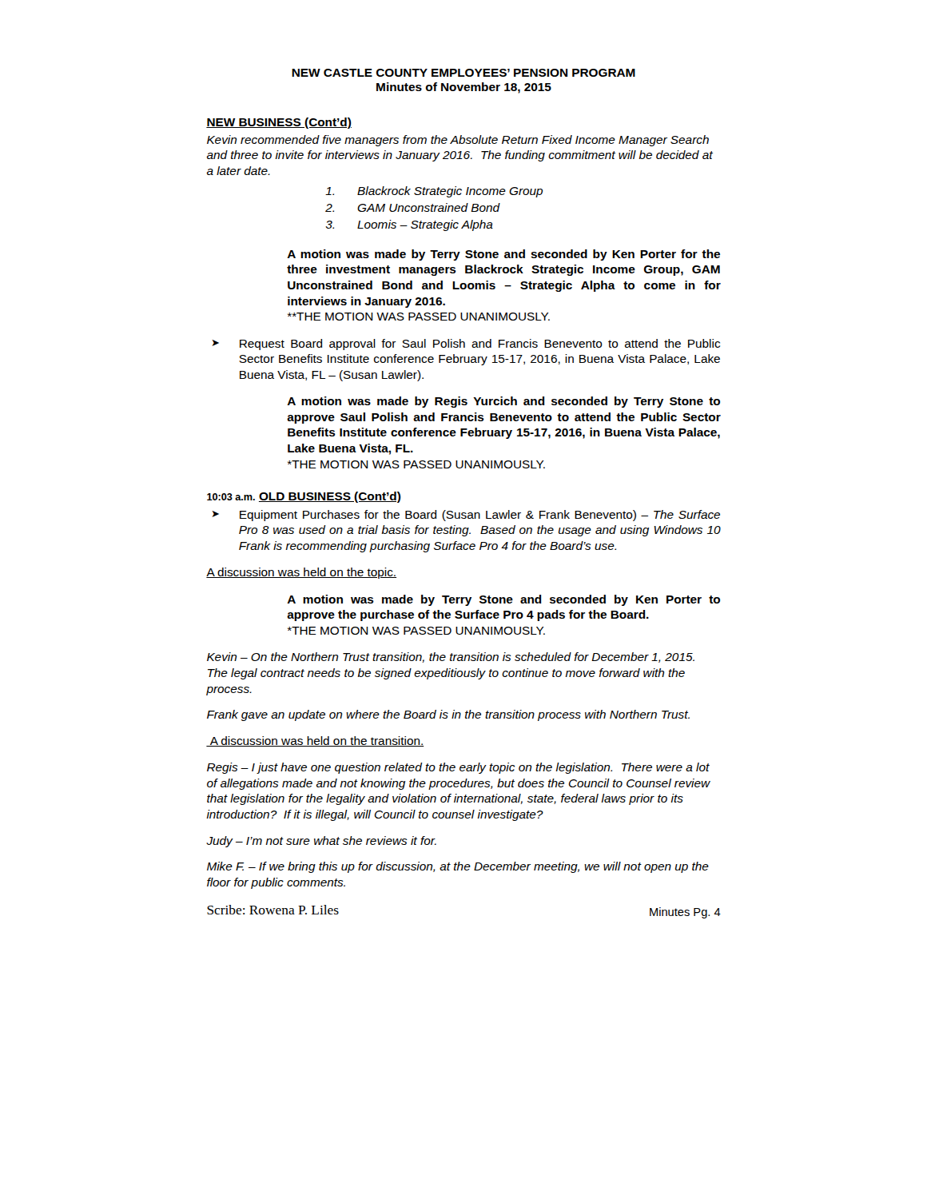NEW CASTLE COUNTY EMPLOYEES’ PENSION PROGRAM Minutes of November 18, 2015
NEW BUSINESS (Cont’d)
Kevin recommended five managers from the Absolute Return Fixed Income Manager Search and three to invite for interviews in January 2016. The funding commitment will be decided at a later date.
1. Blackrock Strategic Income Group
2. GAM Unconstrained Bond
3. Loomis – Strategic Alpha
A motion was made by Terry Stone and seconded by Ken Porter for the three investment managers Blackrock Strategic Income Group, GAM Unconstrained Bond and Loomis – Strategic Alpha to come in for interviews in January 2016.
**THE MOTION WAS PASSED UNANIMOUSLY.
Request Board approval for Saul Polish and Francis Benevento to attend the Public Sector Benefits Institute conference February 15-17, 2016, in Buena Vista Palace, Lake Buena Vista, FL – (Susan Lawler).
A motion was made by Regis Yurcich and seconded by Terry Stone to approve Saul Polish and Francis Benevento to attend the Public Sector Benefits Institute conference February 15-17, 2016, in Buena Vista Palace, Lake Buena Vista, FL.
*THE MOTION WAS PASSED UNANIMOUSLY.
10:03 a.m. OLD BUSINESS (Cont’d)
Equipment Purchases for the Board (Susan Lawler & Frank Benevento) – The Surface Pro 8 was used on a trial basis for testing. Based on the usage and using Windows 10 Frank is recommending purchasing Surface Pro 4 for the Board’s use.
A discussion was held on the topic.
A motion was made by Terry Stone and seconded by Ken Porter to approve the purchase of the Surface Pro 4 pads for the Board.
*THE MOTION WAS PASSED UNANIMOUSLY.
Kevin – On the Northern Trust transition, the transition is scheduled for December 1, 2015. The legal contract needs to be signed expeditiously to continue to move forward with the process.
Frank gave an update on where the Board is in the transition process with Northern Trust.
A discussion was held on the transition.
Regis – I just have one question related to the early topic on the legislation. There were a lot of allegations made and not knowing the procedures, but does the Council to Counsel review that legislation for the legality and violation of international, state, federal laws prior to its introduction? If it is illegal, will Council to counsel investigate?
Judy – I’m not sure what she reviews it for.
Mike F. – If we bring this up for discussion, at the December meeting, we will not open up the floor for public comments.
Scribe: Rowena P. Liles
Minutes Pg. 4